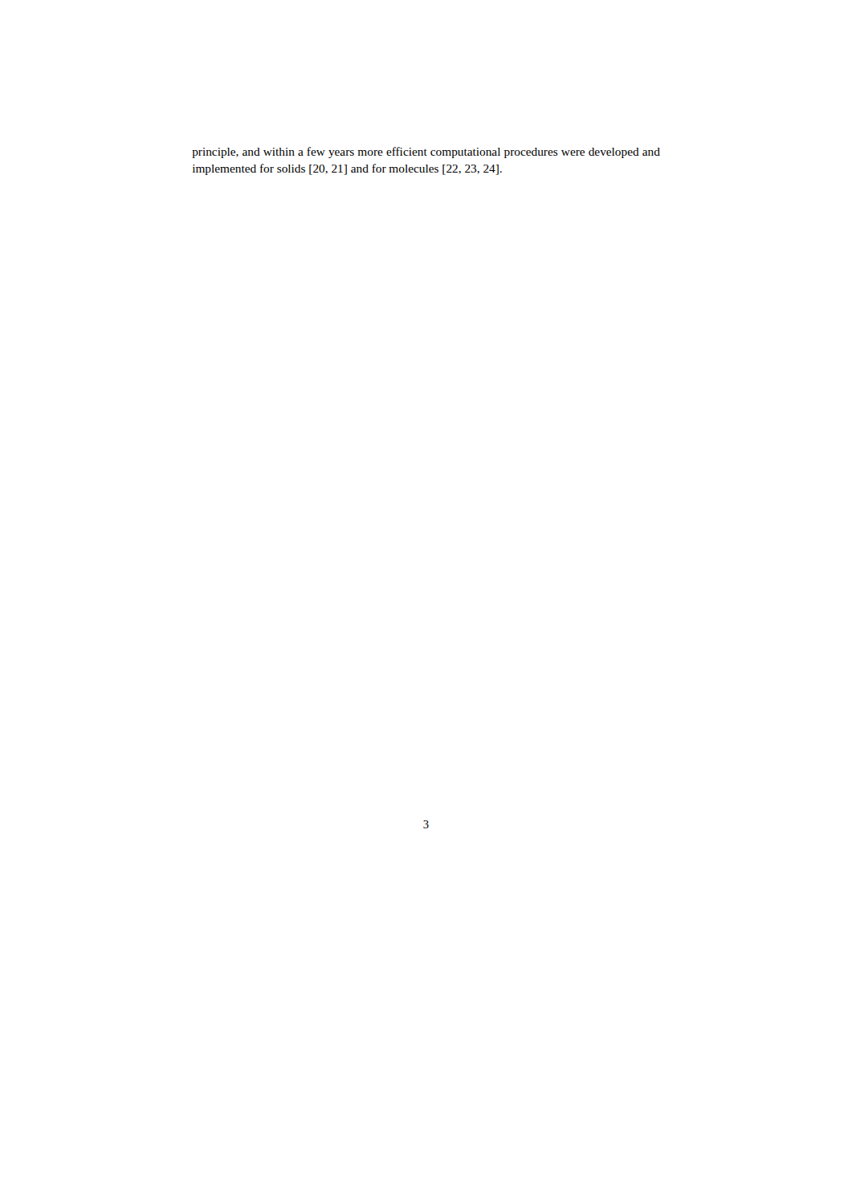principle, and within a few years more efficient computational procedures were developed and implemented for solids [20, 21] and for molecules [22, 23, 24].
3